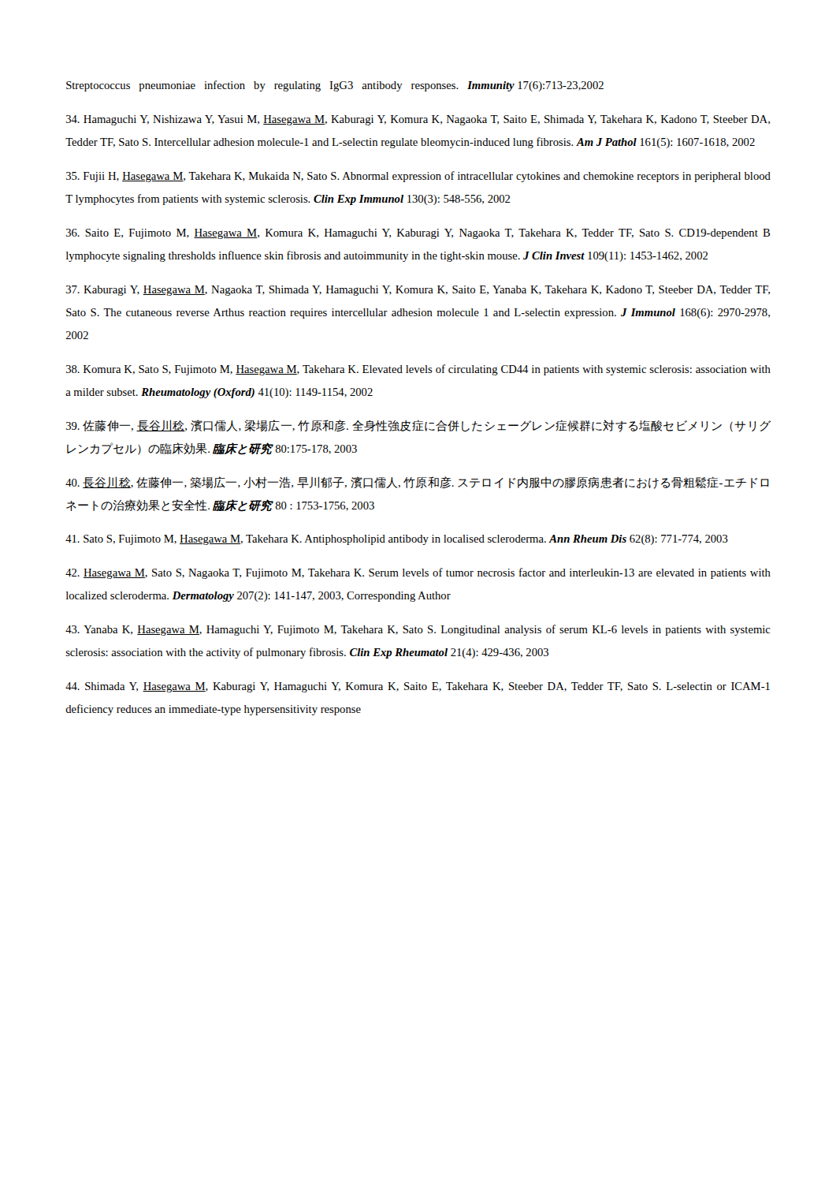Streptococcus pneumoniae infection by regulating IgG3 antibody responses. Immunity 17(6):713-23,2002
34. Hamaguchi Y, Nishizawa Y, Yasui M, Hasegawa M, Kaburagi Y, Komura K, Nagaoka T, Saito E, Shimada Y, Takehara K, Kadono T, Steeber DA, Tedder TF, Sato S. Intercellular adhesion molecule-1 and L-selectin regulate bleomycin-induced lung fibrosis. Am J Pathol 161(5): 1607-1618, 2002
35. Fujii H, Hasegawa M, Takehara K, Mukaida N, Sato S. Abnormal expression of intracellular cytokines and chemokine receptors in peripheral blood T lymphocytes from patients with systemic sclerosis. Clin Exp Immunol 130(3): 548-556, 2002
36. Saito E, Fujimoto M, Hasegawa M, Komura K, Hamaguchi Y, Kaburagi Y, Nagaoka T, Takehara K, Tedder TF, Sato S. CD19-dependent B lymphocyte signaling thresholds influence skin fibrosis and autoimmunity in the tight-skin mouse. J Clin Invest 109(11): 1453-1462, 2002
37. Kaburagi Y, Hasegawa M, Nagaoka T, Shimada Y, Hamaguchi Y, Komura K, Saito E, Yanaba K, Takehara K, Kadono T, Steeber DA, Tedder TF, Sato S. The cutaneous reverse Arthus reaction requires intercellular adhesion molecule 1 and L-selectin expression. J Immunol 168(6): 2970-2978, 2002
38. Komura K, Sato S, Fujimoto M, Hasegawa M, Takehara K. Elevated levels of circulating CD44 in patients with systemic sclerosis: association with a milder subset. Rheumatology (Oxford) 41(10): 1149-1154, 2002
39. 佐藤伸一, 長谷川稔, 濱口儒人, 梁場広一, 竹原和彦. 全身性強皮症に合併したシェーグレン症候群に対する塩酸セビメリン（サリグレンカプセル）の臨床効果. 臨床と研究 80:175-178, 2003
40. 長谷川稔, 佐藤伸一, 築場広一, 小村一浩, 早川郁子, 濱口儒人, 竹原和彦. ステロイド内服中の膠原病患者における骨粗鬆症-エチドロネートの治療効果と安全性. 臨床と研究 80 : 1753-1756, 2003
41. Sato S, Fujimoto M, Hasegawa M, Takehara K. Antiphospholipid antibody in localised scleroderma. Ann Rheum Dis 62(8): 771-774, 2003
42. Hasegawa M, Sato S, Nagaoka T, Fujimoto M, Takehara K. Serum levels of tumor necrosis factor and interleukin-13 are elevated in patients with localized scleroderma. Dermatology 207(2): 141-147, 2003, Corresponding Author
43. Yanaba K, Hasegawa M, Hamaguchi Y, Fujimoto M, Takehara K, Sato S. Longitudinal analysis of serum KL-6 levels in patients with systemic sclerosis: association with the activity of pulmonary fibrosis. Clin Exp Rheumatol 21(4): 429-436, 2003
44. Shimada Y, Hasegawa M, Kaburagi Y, Hamaguchi Y, Komura K, Saito E, Takehara K, Steeber DA, Tedder TF, Sato S. L-selectin or ICAM-1 deficiency reduces an immediate-type hypersensitivity response